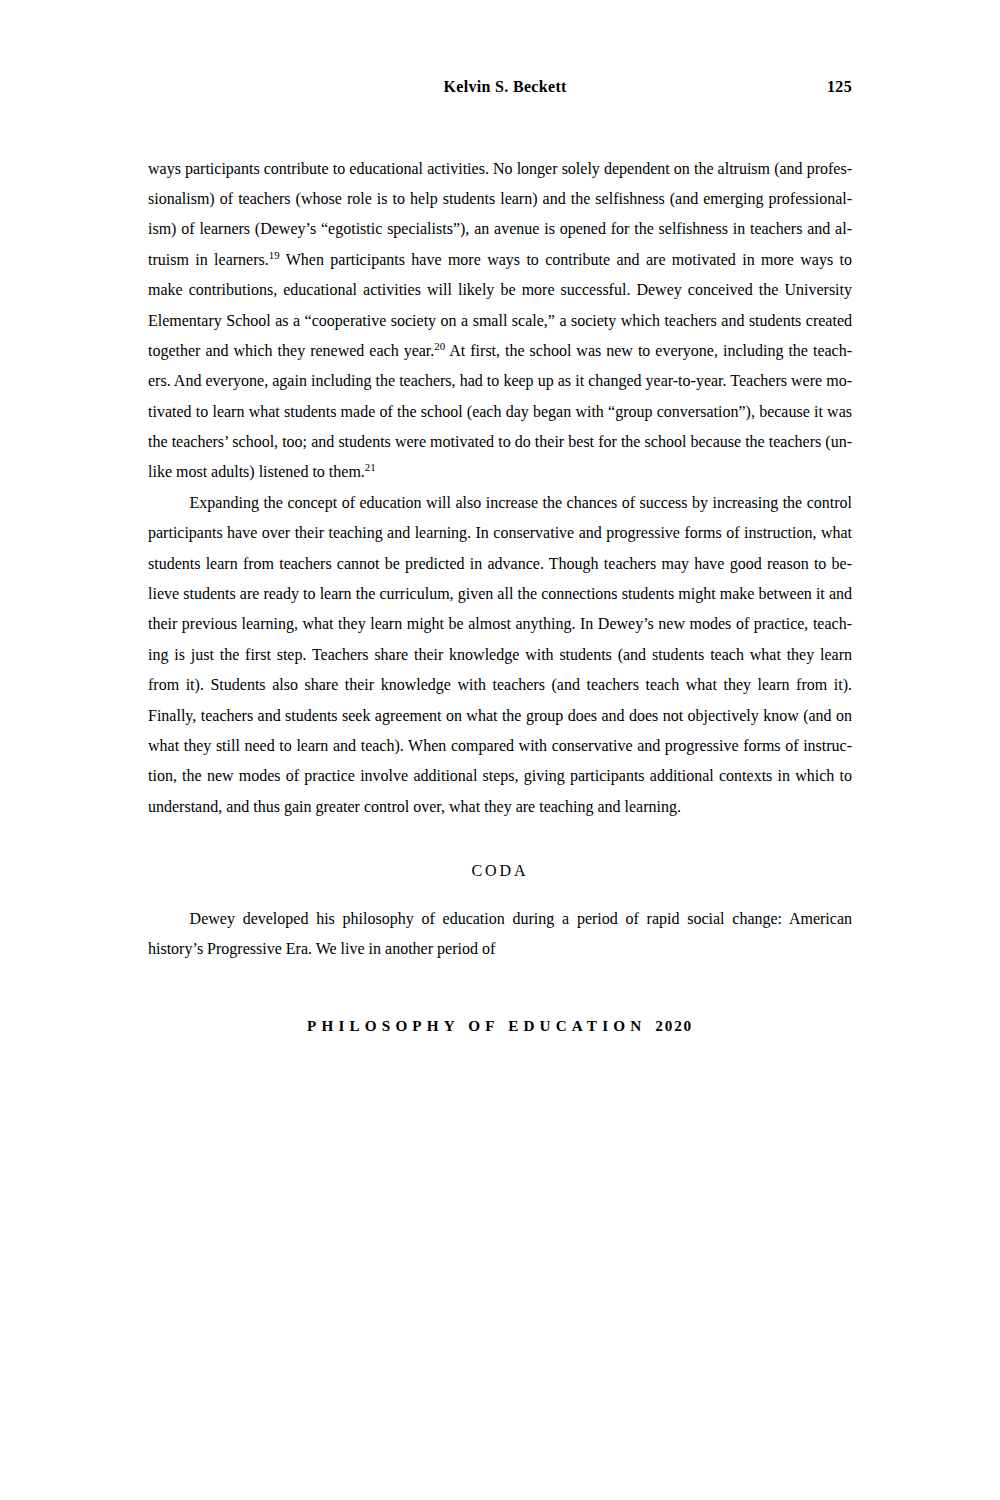Kelvin S. Beckett 125
ways participants contribute to educational activities. No longer solely dependent on the altruism (and professionalism) of teachers (whose role is to help students learn) and the selfishness (and emerging professionalism) of learners (Dewey’s “egotistic specialists”), an avenue is opened for the selfishness in teachers and altruism in learners.19 When participants have more ways to contribute and are motivated in more ways to make contributions, educational activities will likely be more successful. Dewey conceived the University Elementary School as a “cooperative society on a small scale,” a society which teachers and students created together and which they renewed each year.20 At first, the school was new to everyone, including the teachers. And everyone, again including the teachers, had to keep up as it changed year-to-year. Teachers were motivated to learn what students made of the school (each day began with “group conversation”), because it was the teachers’ school, too; and students were motivated to do their best for the school because the teachers (unlike most adults) listened to them.21
Expanding the concept of education will also increase the chances of success by increasing the control participants have over their teaching and learning. In conservative and progressive forms of instruction, what students learn from teachers cannot be predicted in advance. Though teachers may have good reason to believe students are ready to learn the curriculum, given all the connections students might make between it and their previous learning, what they learn might be almost anything. In Dewey’s new modes of practice, teaching is just the first step. Teachers share their knowledge with students (and students teach what they learn from it). Students also share their knowledge with teachers (and teachers teach what they learn from it). Finally, teachers and students seek agreement on what the group does and does not objectively know (and on what they still need to learn and teach). When compared with conservative and progressive forms of instruction, the new modes of practice involve additional steps, giving participants additional contexts in which to understand, and thus gain greater control over, what they are teaching and learning.
CODA
Dewey developed his philosophy of education during a period of rapid social change: American history’s Progressive Era. We live in another period of
PHILOSOPHY OF EDUCATION 2020